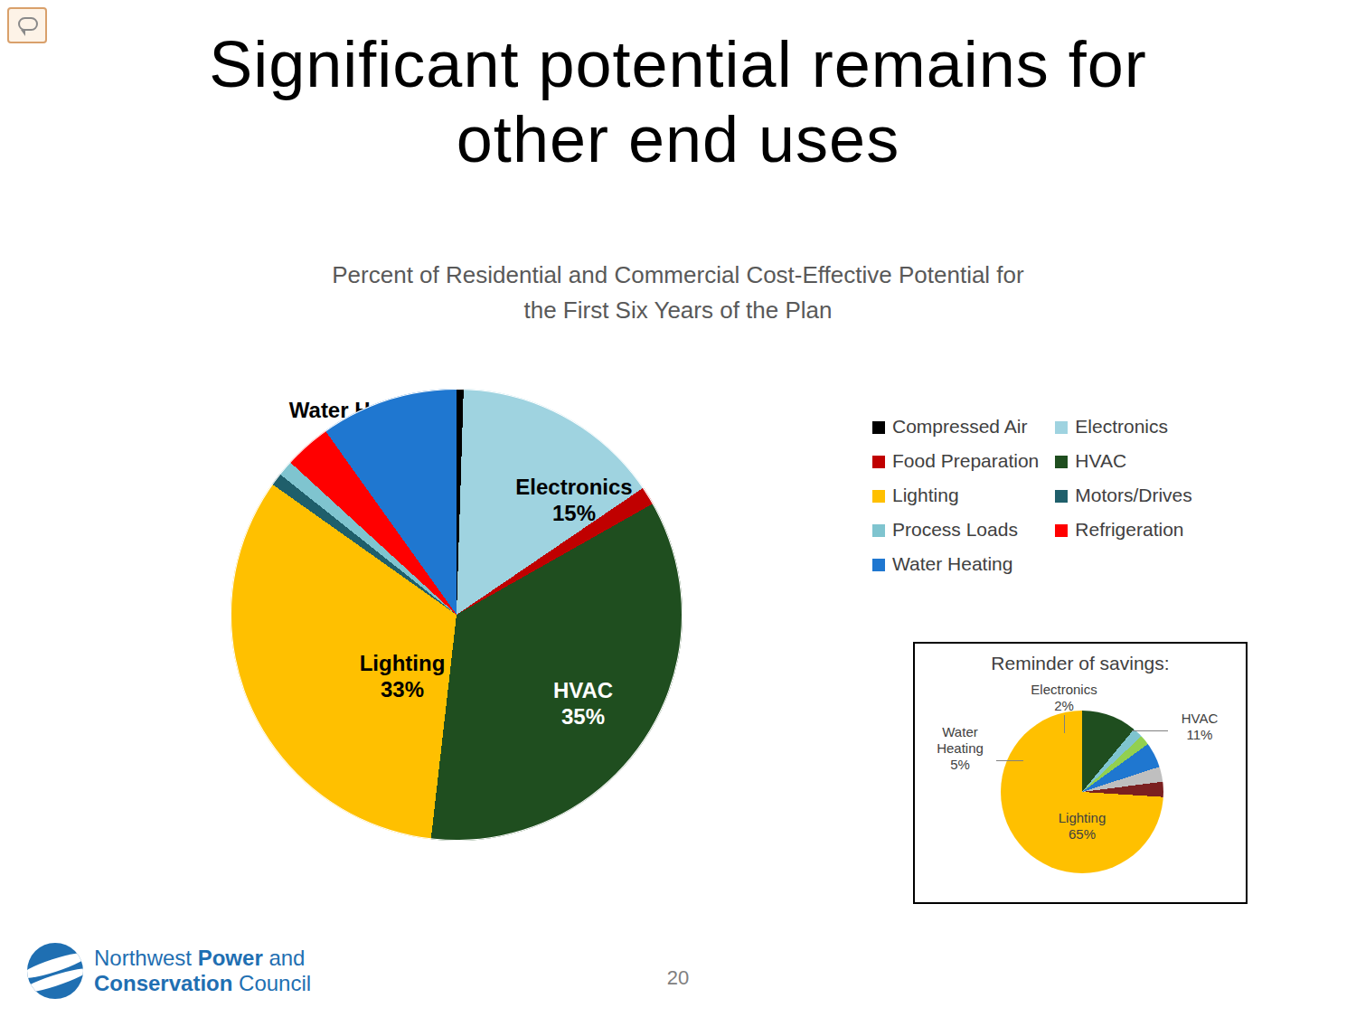Significant potential remains for
other end uses
Percent of Residential and Commercial Cost-Effective Potential for
the First Six Years of the Plan
Water Heating
10%
Electronics
15%
HVAC
35%
Lighting
33%
| Compressed Air | Electronics |
| Food Preparation | HVAC |
| Lighting | Motors/Drives |
| Process Loads | Refrigeration |
| Water Heating | |
Reminder of savings:
Electronics
2%
HVAC
11%
Water
Heating
5%
Lighting
65%
Northwest Power and
Conservation Council
20